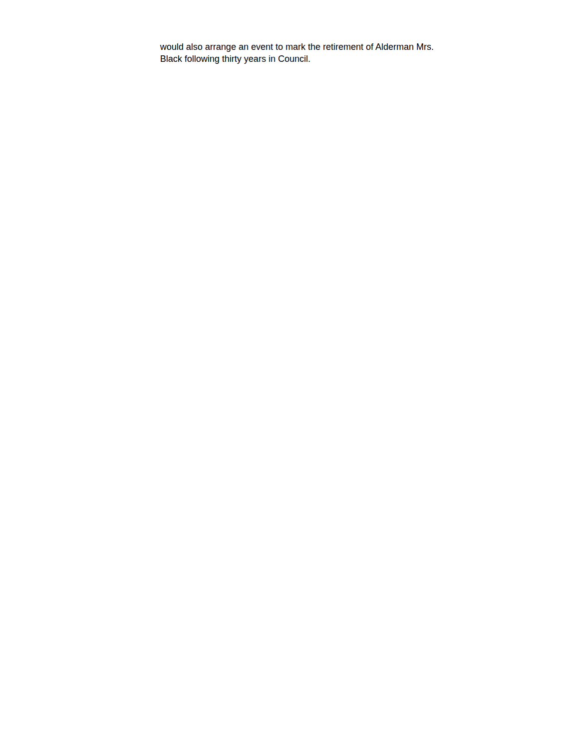would also arrange an event to mark the retirement of Alderman Mrs. Black following thirty years in Council.